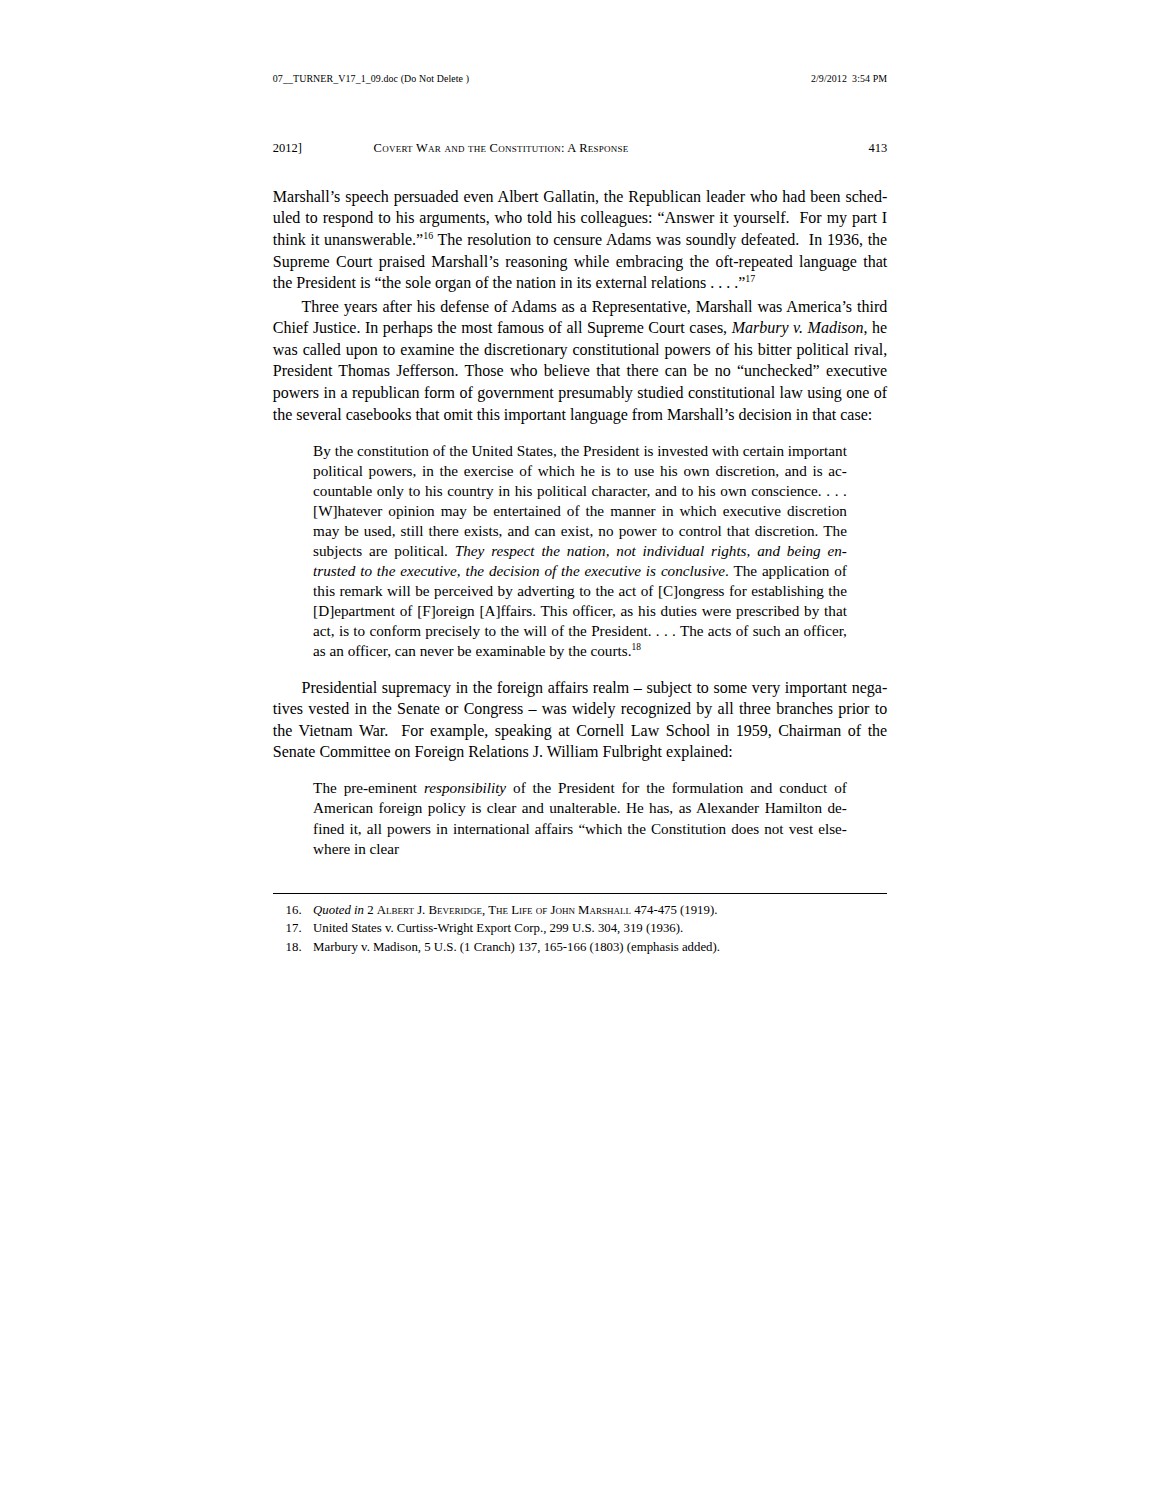07__TURNER_V17_1_09.doc (Do Not Delete ) 2/9/2012 3:54 PM
2012] Covert War and the Constitution: A Response 413
Marshall’s speech persuaded even Albert Gallatin, the Republican leader who had been scheduled to respond to his arguments, who told his colleagues: “Answer it yourself. For my part I think it unanswerable.”16 The resolution to censure Adams was soundly defeated. In 1936, the Supreme Court praised Marshall’s reasoning while embracing the oft-repeated language that the President is “the sole organ of the nation in its external relations . . . .”17
Three years after his defense of Adams as a Representative, Marshall was America’s third Chief Justice. In perhaps the most famous of all Supreme Court cases, Marbury v. Madison, he was called upon to examine the discretionary constitutional powers of his bitter political rival, President Thomas Jefferson. Those who believe that there can be no “unchecked” executive powers in a republican form of government presumably studied constitutional law using one of the several casebooks that omit this important language from Marshall’s decision in that case:
By the constitution of the United States, the President is invested with certain important political powers, in the exercise of which he is to use his own discretion, and is accountable only to his country in his political character, and to his own conscience. . . . [W]hatever opinion may be entertained of the manner in which executive discretion may be used, still there exists, and can exist, no power to control that discretion. The subjects are political. They respect the nation, not individual rights, and being entrusted to the executive, the decision of the executive is conclusive. The application of this remark will be perceived by adverting to the act of [C]ongress for establishing the [D]epartment of [F]oreign [A]ffairs. This officer, as his duties were prescribed by that act, is to conform precisely to the will of the President. . . . The acts of such an officer, as an officer, can never be examinable by the courts.18
Presidential supremacy in the foreign affairs realm – subject to some very important negatives vested in the Senate or Congress – was widely recognized by all three branches prior to the Vietnam War. For example, speaking at Cornell Law School in 1959, Chairman of the Senate Committee on Foreign Relations J. William Fulbright explained:
The pre-eminent responsibility of the President for the formulation and conduct of American foreign policy is clear and unalterable. He has, as Alexander Hamilton defined it, all powers in international affairs “which the Constitution does not vest elsewhere in clear
16. Quoted in 2 Albert J. Beveridge, The Life of John Marshall 474-475 (1919).
17. United States v. Curtiss-Wright Export Corp., 299 U.S. 304, 319 (1936).
18. Marbury v. Madison, 5 U.S. (1 Cranch) 137, 165-166 (1803) (emphasis added).